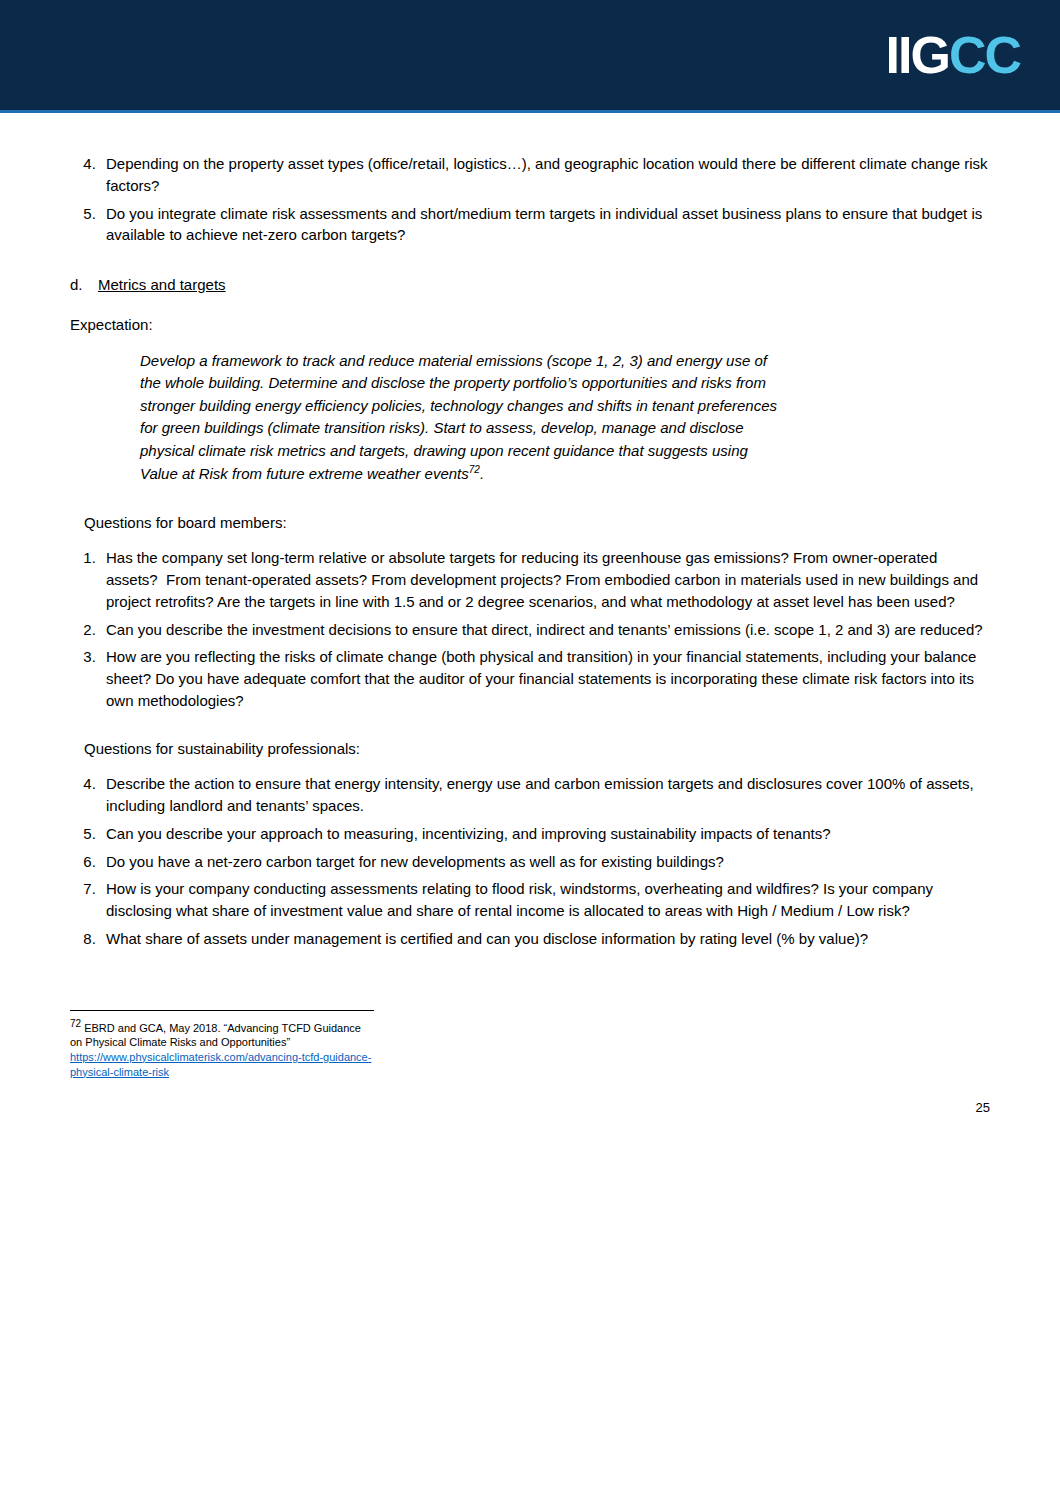IIGCC
Depending on the property asset types (office/retail, logistics…), and geographic location would there be different climate change risk factors?
Do you integrate climate risk assessments and short/medium term targets in individual asset business plans to ensure that budget is available to achieve net-zero carbon targets?
d. Metrics and targets
Expectation:
Develop a framework to track and reduce material emissions (scope 1, 2, 3) and energy use of the whole building. Determine and disclose the property portfolio’s opportunities and risks from stronger building energy efficiency policies, technology changes and shifts in tenant preferences for green buildings (climate transition risks). Start to assess, develop, manage and disclose physical climate risk metrics and targets, drawing upon recent guidance that suggests using Value at Risk from future extreme weather events72.
Questions for board members:
Has the company set long-term relative or absolute targets for reducing its greenhouse gas emissions? From owner-operated assets? From tenant-operated assets? From development projects? From embodied carbon in materials used in new buildings and project retrofits? Are the targets in line with 1.5 and or 2 degree scenarios, and what methodology at asset level has been used?
Can you describe the investment decisions to ensure that direct, indirect and tenants’ emissions (i.e. scope 1, 2 and 3) are reduced?
How are you reflecting the risks of climate change (both physical and transition) in your financial statements, including your balance sheet? Do you have adequate comfort that the auditor of your financial statements is incorporating these climate risk factors into its own methodologies?
Questions for sustainability professionals:
Describe the action to ensure that energy intensity, energy use and carbon emission targets and disclosures cover 100% of assets, including landlord and tenants’ spaces.
Can you describe your approach to measuring, incentivizing, and improving sustainability impacts of tenants?
Do you have a net-zero carbon target for new developments as well as for existing buildings?
How is your company conducting assessments relating to flood risk, windstorms, overheating and wildfires? Is your company disclosing what share of investment value and share of rental income is allocated to areas with High / Medium / Low risk?
What share of assets under management is certified and can you disclose information by rating level (% by value)?
72 EBRD and GCA, May 2018. “Advancing TCFD Guidance on Physical Climate Risks and Opportunities”
https://www.physicalclimaterisk.com/advancing-tcfd-guidance-physical-climate-risk
25